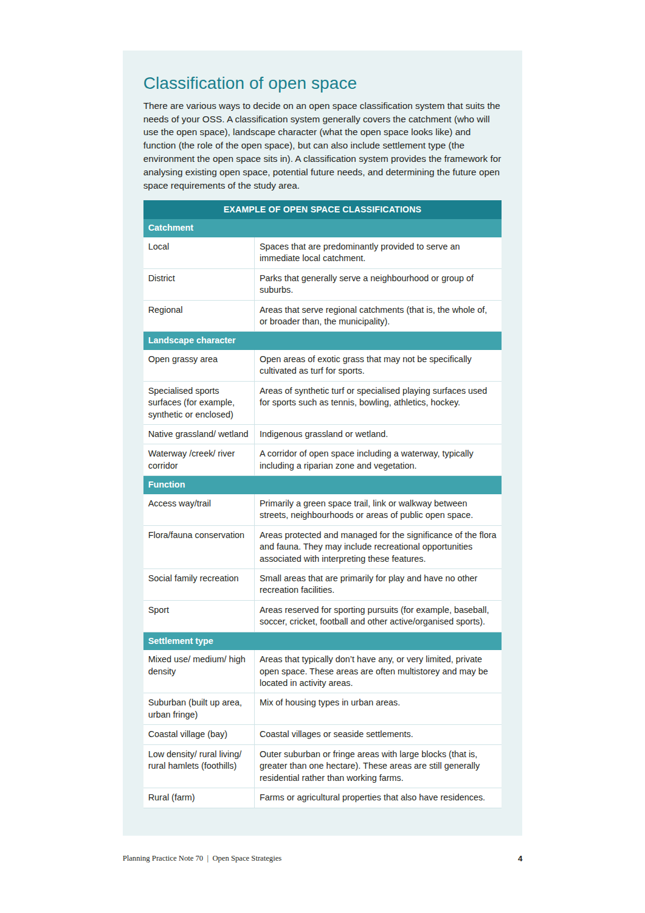Classification of open space
There are various ways to decide on an open space classification system that suits the needs of your OSS. A classification system generally covers the catchment (who will use the open space), landscape character (what the open space looks like) and function (the role of the open space), but can also include settlement type (the environment the open space sits in). A classification system provides the framework for analysing existing open space, potential future needs, and determining the future open space requirements of the study area.
| Example of open space classifications |
| --- |
| Catchment |
| Local | Spaces that are predominantly provided to serve an immediate local catchment. |
| District | Parks that generally serve a neighbourhood or group of suburbs. |
| Regional | Areas that serve regional catchments (that is, the whole of, or broader than, the municipality). |
| Landscape character |
| Open grassy area | Open areas of exotic grass that may not be specifically cultivated as turf for sports. |
| Specialised sports surfaces (for example, synthetic or enclosed) | Areas of synthetic turf or specialised playing surfaces used for sports such as tennis, bowling, athletics, hockey. |
| Native grassland/ wetland | Indigenous grassland or wetland. |
| Waterway /creek/ river corridor | A corridor of open space including a waterway, typically including a riparian zone and vegetation. |
| Function |
| Access way/trail | Primarily a green space trail, link or walkway between streets, neighbourhoods or areas of public open space. |
| Flora/fauna conservation | Areas protected and managed for the significance of the flora and fauna. They may include recreational opportunities associated with interpreting these features. |
| Social family recreation | Small areas that are primarily for play and have no other recreation facilities. |
| Sport | Areas reserved for sporting pursuits (for example, baseball, soccer, cricket, football and other active/organised sports). |
| Settlement type |
| Mixed use/ medium/ high density | Areas that typically don’t have any, or very limited, private open space. These areas are often multistorey and may be located in activity areas. |
| Suburban (built up area, urban fringe) | Mix of housing types in urban areas. |
| Coastal village (bay) | Coastal villages or seaside settlements. |
| Low density/ rural living/ rural hamlets (foothills) | Outer suburban or fringe areas with large blocks (that is, greater than one hectare). These areas are still generally residential rather than working farms. |
| Rural (farm) | Farms or agricultural properties that also have residences. |
Planning Practice Note 70 | Open Space Strategies
4